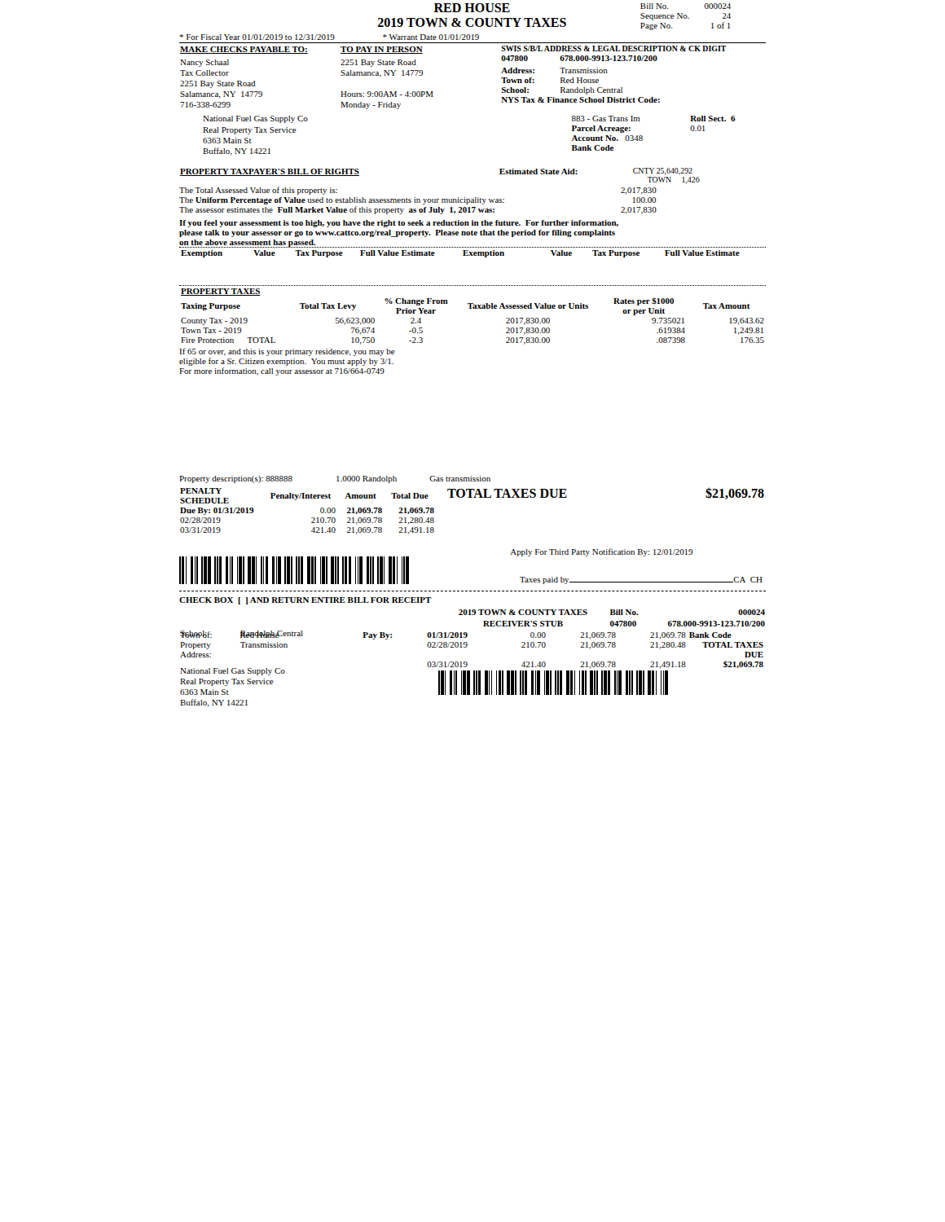| | RED HOUSE 2019 TOWN & COUNTY TAXES | / Bill No. / 000024 / / Sequence No. / 24 / / Page No. / 1 of 1 / |
| * For Fiscal Year 01/01/2019 to 12/31/2019 | * Warrant Date 01/01/2019 | |
| MAKE CHECKS PAYABLE TO: Nancy Schaal Tax Collector 2251 Bay State Road Salamanca, NY 14779 716-338-6299 | TO PAY IN PERSON 2251 Bay State Road Salamanca, NY 14779 Hours: 9:00AM - 4:00PM Monday - Friday | SWIS S/B/L ADDRESS & LEGAL DESCRIPTION & CK DIGIT / 047800 / 678.000-9913-123.710/200 / / Address: / Transmission / / Town of: / Red House / / School: / Randolph Central / / NYS Tax & Finance School District Code: / |
| National Fuel Gas Supply Co Real Property Tax Service 6363 Main St Buffalo, NY 14221 | | / / 883 - Gas Trans Im / Roll Sect. 6 / / / Parcel Acreage: / 0.01 / / / Account No. 0348 / / / / Bank Code / / |
| PROPERTY TAXPAYER'S BILL OF RIGHTS | Estimated State Aid: | CNTY 25,640,292 TOWN 1,426 |
| The Total Assessed Value of this property is: | 2,017,830 | |
| The Uniform Percentage of Value used to establish assessments in your municipality was: | 100.00 | |
| The assessor estimates the Full Market Value of this property as of July 1, 2017 was: | 2,017,830 | |
If you feel your assessment is too high, you have the right to seek a reduction in the future. For further information,
please talk to your assessor or go to www.cattco.org/real_property. Please note that the period for filing complaints
on the above assessment has passed.
| Exemption | Value | Tax Purpose | Full Value Estimate | Exemption | Value | Tax Purpose | Full Value Estimate |
| PROPERTY TAXES | | | | | |
| Taxing Purpose | Total Tax Levy | % Change From Prior Year | Taxable Assessed Value or Units | Rates per $1000 or per Unit | Tax Amount |
| County Tax - 2019 | 56,623,000 | 2.4 | 2017,830.00 | 9.735021 | 19,643.62 |
| Town Tax - 2019 | 76,674 | -0.5 | 2017,830.00 | .619384 | 1,249.81 |
| Fire Protection TOTAL | 10,750 | -2.3 | 2017,830.00 | .087398 | 176.35 |
If 65 or over, and this is your primary residence, you may be
eligible for a Sr. Citizen exemption. You must apply by 3/1.
For more information, call your assessor at 716/664-0749
| Property description(s): 888888 | 1.0000 Randolph | Gas transmission | |
| / PENALTY SCHEDULE / Penalty/Interest / Amount / Total Due / / Due By: 01/31/2019 / 0.00 / 21,069.78 / 21,069.78 / / 02/28/2019 / 210.70 / 21,069.78 / 21,280.48 / / 03/31/2019 / 421.40 / 21,069.78 / 21,491.18 / | / TOTAL TAXES DUE / $21,069.78 / |
| | Apply For Third Party Notification By: 12/01/2019 |
| | Taxes paid by CA CH |
CHECK BOX [ ] AND RETURN ENTIRE BILL FOR RECEIPT
| | | 2019 TOWN & COUNTY TAXES | / Bill No. / 000024 / |
| | RECEIVER'S STUB | / 047800 / 678.000-9913-123.710/200 / |
| Town of: | Red House | / Pay By: / 01/31/2019 / 0.00 / 21,069.78 / 21,069.78 / Bank Code / / / 02/28/2019 / 210.70 / 21,069.78 / 21,280.48 / TOTAL TAXES DUE / / / 03/31/2019 / 421.40 / 21,069.78 / 21,491.18 / $21,069.78 / |
| School: | Randolph Central | |
| Property Address: | Transmission | |
| National Fuel Gas Supply Co Real Property Tax Service 6363 Main St Buffalo, NY 14221 | |